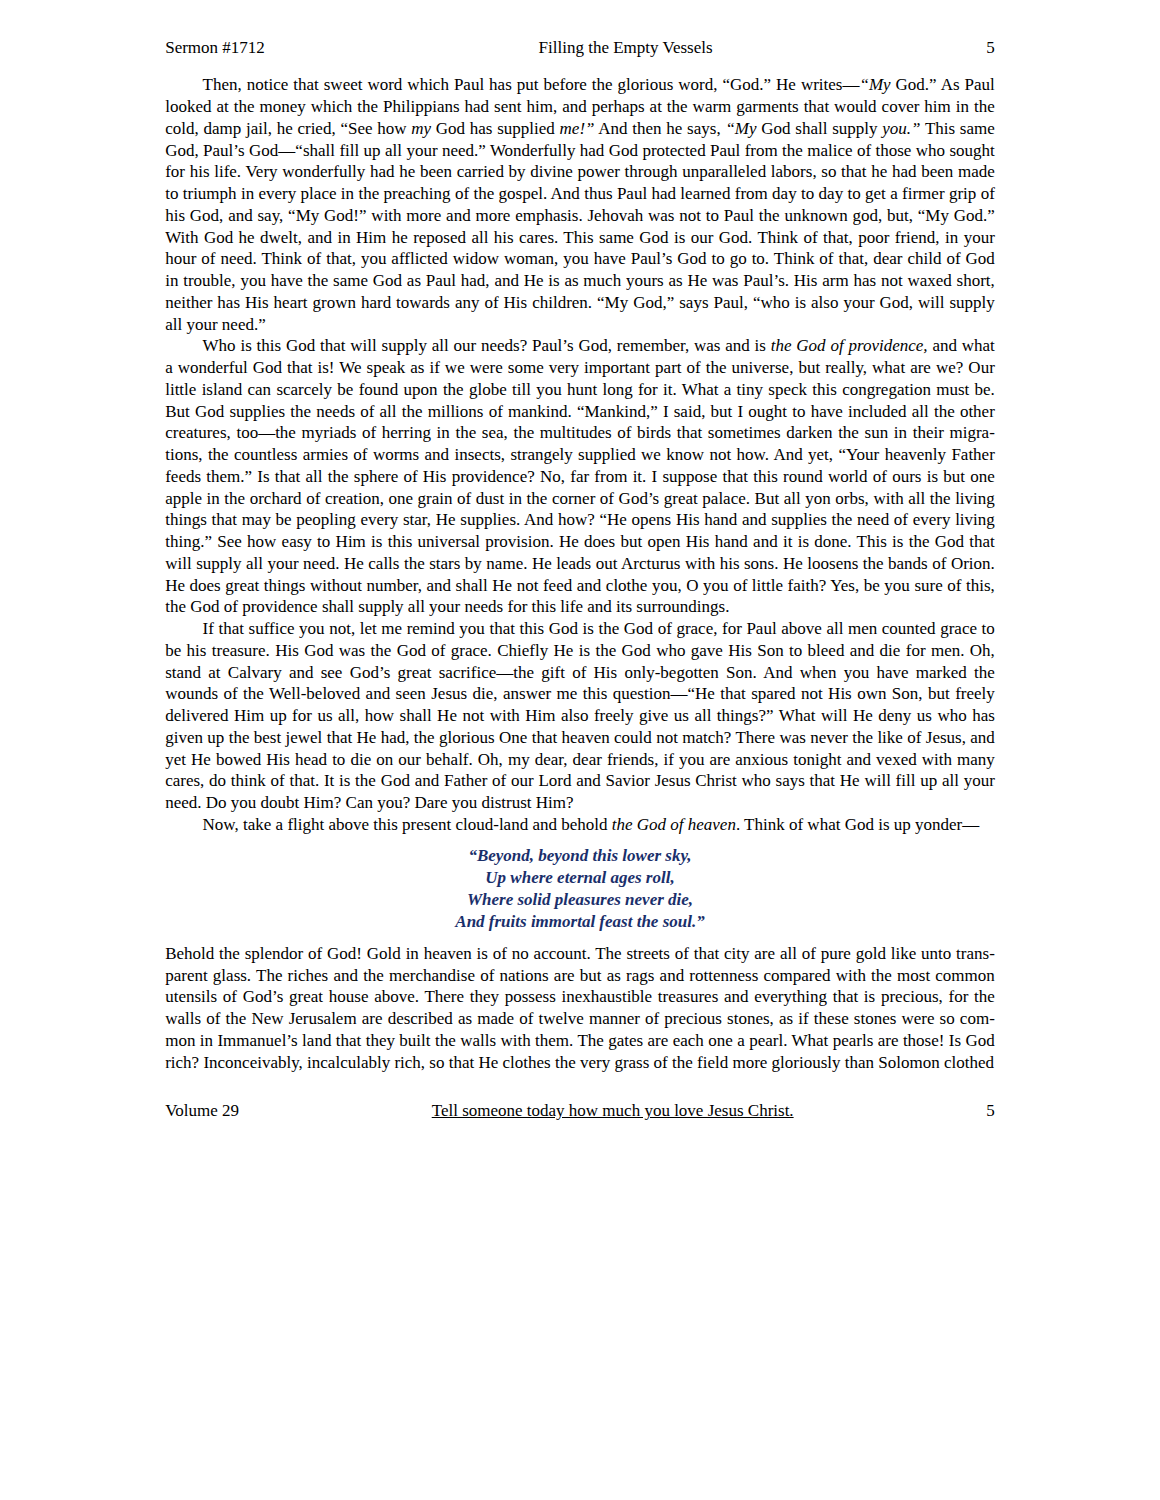Sermon #1712
Filling the Empty Vessels
5
Then, notice that sweet word which Paul has put before the glorious word, “God.” He writes—“My God.” As Paul looked at the money which the Philippians had sent him, and perhaps at the warm garments that would cover him in the cold, damp jail, he cried, “See how my God has supplied me!” And then he says, “My God shall supply you.” This same God, Paul’s God—“shall fill up all your need.” Wonderfully had God protected Paul from the malice of those who sought for his life. Very wonderfully had he been carried by divine power through unparalleled labors, so that he had been made to triumph in every place in the preaching of the gospel. And thus Paul had learned from day to day to get a firmer grip of his God, and say, “My God!” with more and more emphasis. Jehovah was not to Paul the unknown god, but, “My God.” With God he dwelt, and in Him he reposed all his cares. This same God is our God. Think of that, poor friend, in your hour of need. Think of that, you afflicted widow woman, you have Paul’s God to go to. Think of that, dear child of God in trouble, you have the same God as Paul had, and He is as much yours as He was Paul’s. His arm has not waxed short, neither has His heart grown hard towards any of His children. “My God,” says Paul, “who is also your God, will supply all your need.”
Who is this God that will supply all our needs? Paul’s God, remember, was and is the God of providence, and what a wonderful God that is! We speak as if we were some very important part of the universe, but really, what are we? Our little island can scarcely be found upon the globe till you hunt long for it. What a tiny speck this congregation must be. But God supplies the needs of all the millions of mankind. “Mankind,” I said, but I ought to have included all the other creatures, too—the myriads of herring in the sea, the multitudes of birds that sometimes darken the sun in their migrations, the countless armies of worms and insects, strangely supplied we know not how. And yet, “Your heavenly Father feeds them.” Is that all the sphere of His providence? No, far from it. I suppose that this round world of ours is but one apple in the orchard of creation, one grain of dust in the corner of God’s great palace. But all yon orbs, with all the living things that may be peopling every star, He supplies. And how? “He opens His hand and supplies the need of every living thing.” See how easy to Him is this universal provision. He does but open His hand and it is done. This is the God that will supply all your need. He calls the stars by name. He leads out Arcturus with his sons. He loosens the bands of Orion. He does great things without number, and shall He not feed and clothe you, O you of little faith? Yes, be you sure of this, the God of providence shall supply all your needs for this life and its surroundings.
If that suffice you not, let me remind you that this God is the God of grace, for Paul above all men counted grace to be his treasure. His God was the God of grace. Chiefly He is the God who gave His Son to bleed and die for men. Oh, stand at Calvary and see God’s great sacrifice—the gift of His only-begotten Son. And when you have marked the wounds of the Well-beloved and seen Jesus die, answer me this question—“He that spared not His own Son, but freely delivered Him up for us all, how shall He not with Him also freely give us all things?” What will He deny us who has given up the best jewel that He had, the glorious One that heaven could not match? There was never the like of Jesus, and yet He bowed His head to die on our behalf. Oh, my dear, dear friends, if you are anxious tonight and vexed with many cares, do think of that. It is the God and Father of our Lord and Savior Jesus Christ who says that He will fill up all your need. Do you doubt Him? Can you? Dare you distrust Him?
Now, take a flight above this present cloud-land and behold the God of heaven. Think of what God is up yonder—
“Beyond, beyond this lower sky, Up where eternal ages roll, Where solid pleasures never die, And fruits immortal feast the soul.”
Behold the splendor of God! Gold in heaven is of no account. The streets of that city are all of pure gold like unto transparent glass. The riches and the merchandise of nations are but as rags and rottenness compared with the most common utensils of God’s great house above. There they possess inexhaustible treasures and everything that is precious, for the walls of the New Jerusalem are described as made of twelve manner of precious stones, as if these stones were so common in Immanuel’s land that they built the walls with them. The gates are each one a pearl. What pearls are those! Is God rich? Inconceivably, incalculably rich, so that He clothes the very grass of the field more gloriously than Solomon clothed
Volume 29
Tell someone today how much you love Jesus Christ.
5